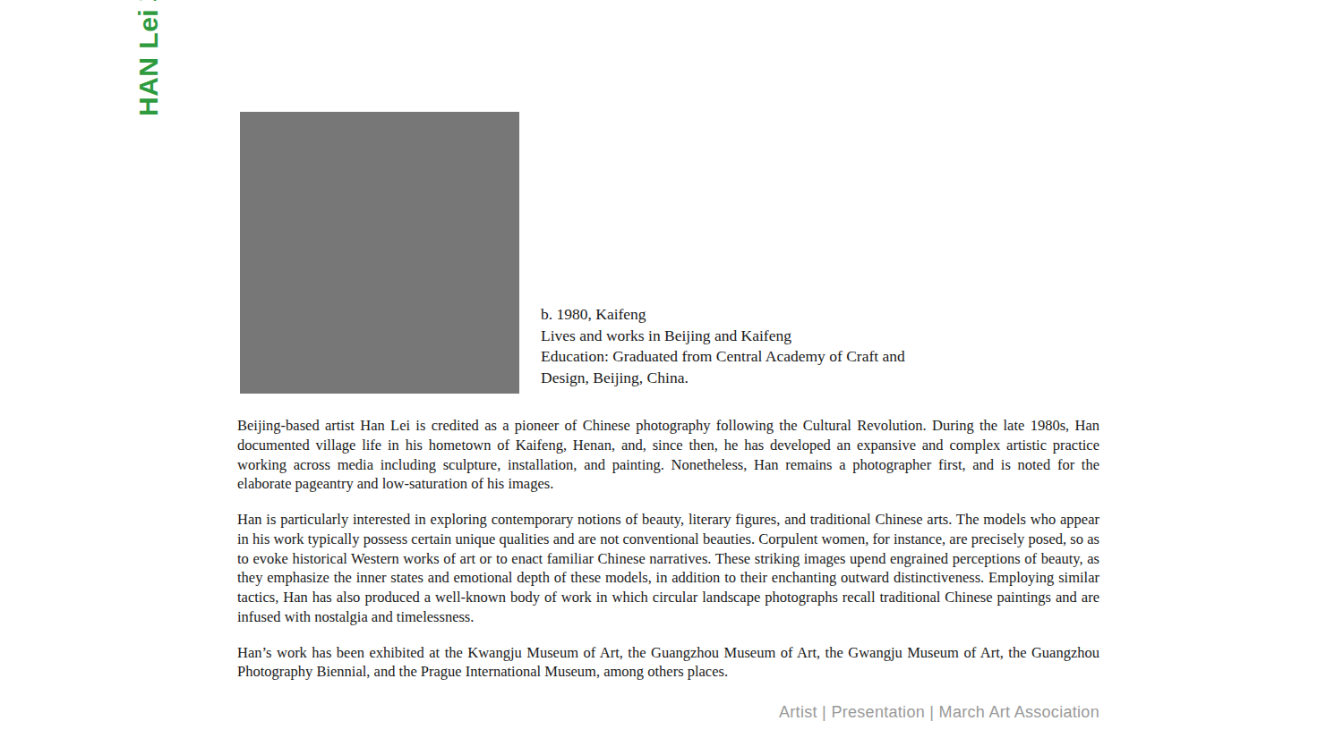HAN Lei 韩磊
b. 1980, Kaifeng
Lives and works in Beijing and Kaifeng
Education: Graduated from Central Academy of Craft and
Design, Beijing, China.
Beijing-based artist Han Lei is credited as a pioneer of Chinese photography following the Cultural Revolution. During the late 1980s, Han documented village life in his hometown of Kaifeng, Henan, and, since then, he has developed an expansive and complex artistic practice working across media including sculpture, installation, and painting. Nonetheless, Han remains a photographer first, and is noted for the elaborate pageantry and low-saturation of his images.
Han is particularly interested in exploring contemporary notions of beauty, literary figures, and traditional Chinese arts. The models who appear in his work typically possess certain unique qualities and are not conventional beauties. Corpulent women, for instance, are precisely posed, so as to evoke historical Western works of art or to enact familiar Chinese narratives. These striking images upend engrained perceptions of beauty, as they emphasize the inner states and emotional depth of these models, in addition to their enchanting outward distinctiveness. Employing similar tactics, Han has also produced a well-known body of work in which circular landscape photographs recall traditional Chinese paintings and are infused with nostalgia and timelessness.
Han’s work has been exhibited at the Kwangju Museum of Art, the Guangzhou Museum of Art, the Gwangju Museum of Art, the Guangzhou Photography Biennial, and the Prague International Museum, among others places.
Artist | Presentation | March Art Association